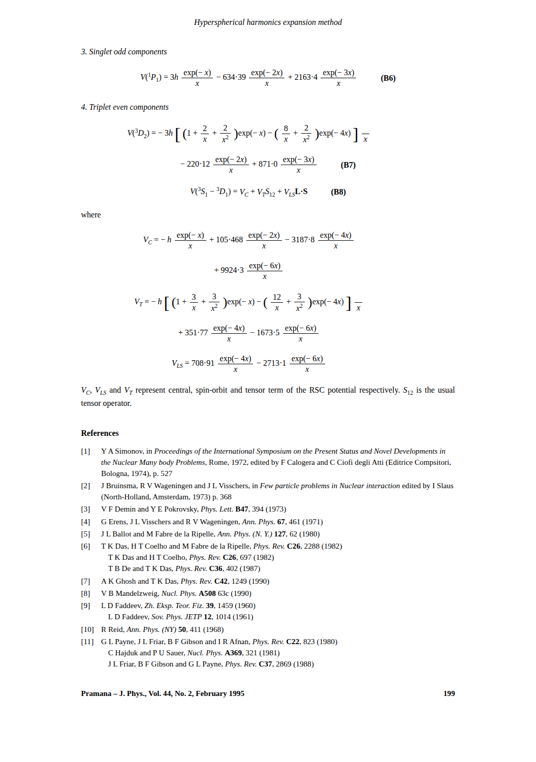Hyperspherical harmonics expansion method
3. Singlet odd components
V(1P1) = 3h exp(− x) x − 634·39 exp(− 2x) x + 2163·4 exp(− 3x) x
(B6)
4. Triplet even components
V(3D2) = − 3h [ (1 + 2 x + 2 x2 ) exp(− x) − ( 8 x + 2 x2 ) exp(− 4x) ] x
− 220·12 exp(− 2x) x + 871·0 exp(− 3x) x
(B7)
V(3S1 − 3D1) = VC + VTS12 + VLSL·S
(B8)
where
VC = − h exp(− x) x + 105·468 exp(− 2x) x − 3187·8 exp(− 4x) x
+ 9924·3 exp(− 6x) x
VT = − h [ (1 + 3 x + 3 x2 ) exp(− x) − ( 12 x + 3 x2 ) exp(− 4x) ] x
+ 351·77 exp(− 4x) x − 1673·5 exp(− 6x) x
VLS = 708·91 exp(− 4x) x − 2713·1 exp(− 6x) x
VC, VLS and VT represent central, spin-orbit and tensor term of the RSC potential respectively. S12 is the usual tensor operator.
References
[1] Y A Simonov, in Proceedings of the International Symposium on the Present Status and Novel Developments in the Nuclear Many body Problems, Rome, 1972, edited by F Calogera and C Ciofi degli Atti (Editrice Compsitori, Bologna, 1974), p. 527
[2] J Bruinsma, R V Wageningen and J L Visschers, in Few particle problems in Nuclear interaction edited by I Slaus (North-Holland, Amsterdam, 1973) p. 368
[3] V F Demin and Y E Pokrovsky, Phys. Lett. B47, 394 (1973)
[4] G Erens, J L Visschers and R V Wageningen, Ann. Phys. 67, 461 (1971)
[5] J L Ballot and M Fabre de la Ripelle, Ann. Phys. (N. Y.) 127, 62 (1980)
[6] T K Das, H T Coelho and M Fabre de la Ripelle, Phys. Rev. C26, 2288 (1982) T K Das and H T Coelho, Phys. Rev. C26, 697 (1982) T B De and T K Das, Phys. Rev. C36, 402 (1987)
[7] A K Ghosh and T K Das, Phys. Rev. C42, 1249 (1990)
[8] V B Mandelzweig, Nucl. Phys. A508 63c (1990)
[9] L D Faddeev, Zh. Eksp. Teor. Fiz. 39, 1459 (1960) L D Faddeev, Sov. Phys. JETP 12, 1014 (1961)
[10] R Reid, Ann. Phys. (NY) 50, 411 (1968)
[11] G L Payne, J L Friar, B F Gibson and I R Afnan, Phys. Rev. C22, 823 (1980) C Hajduk and P U Sauer, Nucl. Phys. A369, 321 (1981) J L Friar, B F Gibson and G L Payne, Phys. Rev. C37, 2869 (1988)
Pramana – J. Phys., Vol. 44, No. 2, February 1995 199